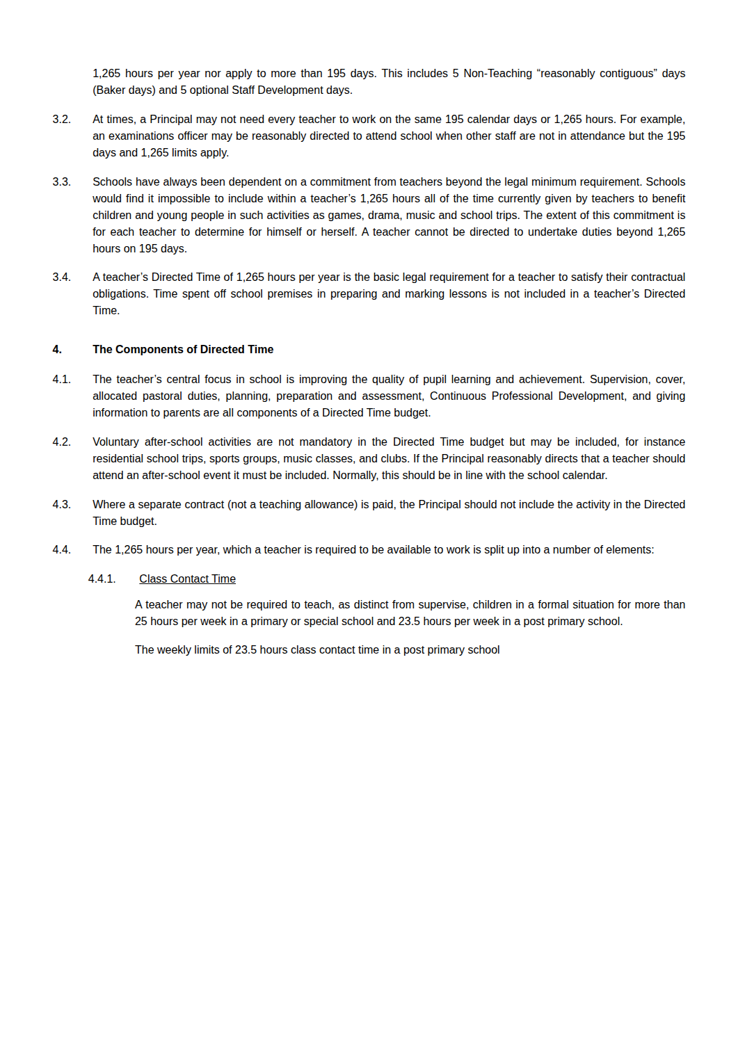1,265 hours per year nor apply to more than 195 days. This includes 5 Non-Teaching “reasonably contiguous” days (Baker days) and 5 optional Staff Development days.
3.2.
At times, a Principal may not need every teacher to work on the same 195 calendar days or 1,265 hours. For example, an examinations officer may be reasonably directed to attend school when other staff are not in attendance but the 195 days and 1,265 limits apply.
3.3.
Schools have always been dependent on a commitment from teachers beyond the legal minimum requirement. Schools would find it impossible to include within a teacher’s 1,265 hours all of the time currently given by teachers to benefit children and young people in such activities as games, drama, music and school trips. The extent of this commitment is for each teacher to determine for himself or herself. A teacher cannot be directed to undertake duties beyond 1,265 hours on 195 days.
3.4.
A teacher’s Directed Time of 1,265 hours per year is the basic legal requirement for a teacher to satisfy their contractual obligations. Time spent off school premises in preparing and marking lessons is not included in a teacher’s Directed Time.
4. The Components of Directed Time
4.1.
The teacher’s central focus in school is improving the quality of pupil learning and achievement. Supervision, cover, allocated pastoral duties, planning, preparation and assessment, Continuous Professional Development, and giving information to parents are all components of a Directed Time budget.
4.2.
Voluntary after-school activities are not mandatory in the Directed Time budget but may be included, for instance residential school trips, sports groups, music classes, and clubs. If the Principal reasonably directs that a teacher should attend an after-school event it must be included. Normally, this should be in line with the school calendar.
4.3.
Where a separate contract (not a teaching allowance) is paid, the Principal should not include the activity in the Directed Time budget.
4.4.
The 1,265 hours per year, which a teacher is required to be available to work is split up into a number of elements:
4.4.1.
Class Contact Time
A teacher may not be required to teach, as distinct from supervise, children in a formal situation for more than 25 hours per week in a primary or special school and 23.5 hours per week in a post primary school.
The weekly limits of 23.5 hours class contact time in a post primary school